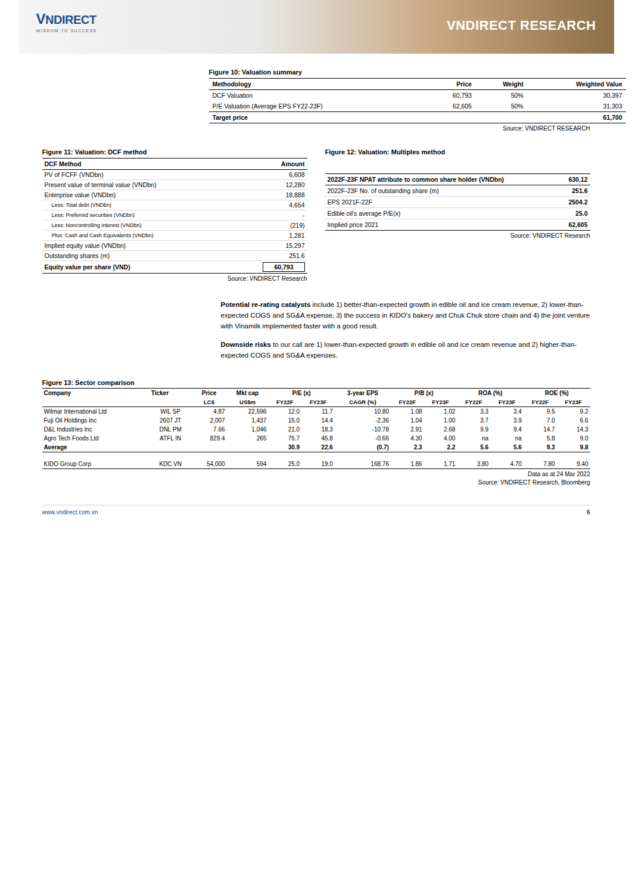VNDIRECT
WISDOM TO SUCCESS
VNDIRECT RESEARCH
Figure 10: Valuation summary
| Methodology | Price | Weight | Weighted Value |
| --- | --- | --- | --- |
| DCF Valuation | 60,793 | 50% | 30,397 |
| P/E Valuation (Average EPS FY22-23F) | 62,605 | 50% | 31,303 |
| Target price | | | 61,700 |
Source: VNDIRECT RESEARCH
Figure 11: Valuation: DCF method
| DCF Method | Amount |
| --- | --- |
| PV of FCFF (VNDbn) | 6,608 |
| Present value of terminal value (VNDbn) | 12,280 |
| Enterprise value (VNDbn) | 18,888 |
| Less: Total debt (VNDbn) | 4,654 |
| Less: Preferred securities (VNDbn) | - |
| Less: Noncontrolling interest (VNDbn) | (219) |
| Plus: Cash and Cash Equivalents (VNDbn) | 1,281 |
| Implied equity value (VNDbn) | 15,297 |
| Outstanding shares (m) | 251.6 |
| Equity value per share (VND) | 60,793 |
Source: VNDIRECT Research
Figure 12: Valuation: Multiples method
| 2022F-23F NPAT attribute to common share holder (VNDbn) | 630.12 |
| 2022F-23F No. of outstanding share (m) | 251.6 |
| EPS 2021F-22F | 2504.2 |
| Edible oil's average P/E(x) | 25.0 |
| Implied price 2021 | 62,605 |
Source: VNDIRECT Research
Potential re-rating catalysts include 1) better-than-expected growth in edible oil and ice cream revenue, 2) lower-than-expected COGS and SG&A expense, 3) the success in KIDO's bakery and Chuk Chuk store chain and 4) the joint venture with Vinamilk implemented faster with a good result.
Downside risks to our call are 1) lower-than-expected growth in edible oil and ice cream revenue and 2) higher-than-expected COGS and SG&A expenses.
Figure 13: Sector comparison
| Company | Ticker | Price | Mkt cap | P/E (x) | 3-year EPS | P/B (x) | ROA (%) | ROE (%) |
| --- | --- | --- | --- | --- | --- | --- | --- | --- |
| | | LC$ | US$m | FY22F | FY23F | CAGR (%) | FY22F | FY23F | FY22F | FY23F | FY22F | FY23F |
| Wilmar International Ltd | WIL SP | 4.87 | 22,596 | 12.0 | 11.7 | 10.80 | 1.08 | 1.02 | 3.3 | 3.4 | 9.5 | 9.2 |
| Fuji Oil Holdings Inc | 2607 JT | 2,007 | 1,437 | 15.0 | 14.4 | -2.36 | 1.04 | 1.00 | 3.7 | 3.9 | 7.0 | 6.6 |
| D&L Industries Inc | DNL PM | 7.66 | 1,046 | 21.0 | 18.3 | -10.78 | 2.91 | 2.68 | 9.9 | 9.4 | 14.7 | 14.3 |
| Agro Tech Foods Ltd | ATFL IN | 829.4 | 265 | 75.7 | 45.8 | -0.66 | 4.30 | 4.00 | na | na | 5.8 | 9.0 |
| Average | | | | 30.9 | 22.6 | (0.7) | 2.3 | 2.2 | 5.6 | 5.6 | 9.3 | 9.8 |
| KIDO Group Corp | KDC VN | 54,000 | 594 | 25.0 | 19.0 | 168.76 | 1.86 | 1.71 | 3.80 | 4.70 | 7.80 | 9.40 |
Data as at 24 Mar 2022
Source: VNDIRECT Research, Bloomberg
www.vndirect.com.vn
6